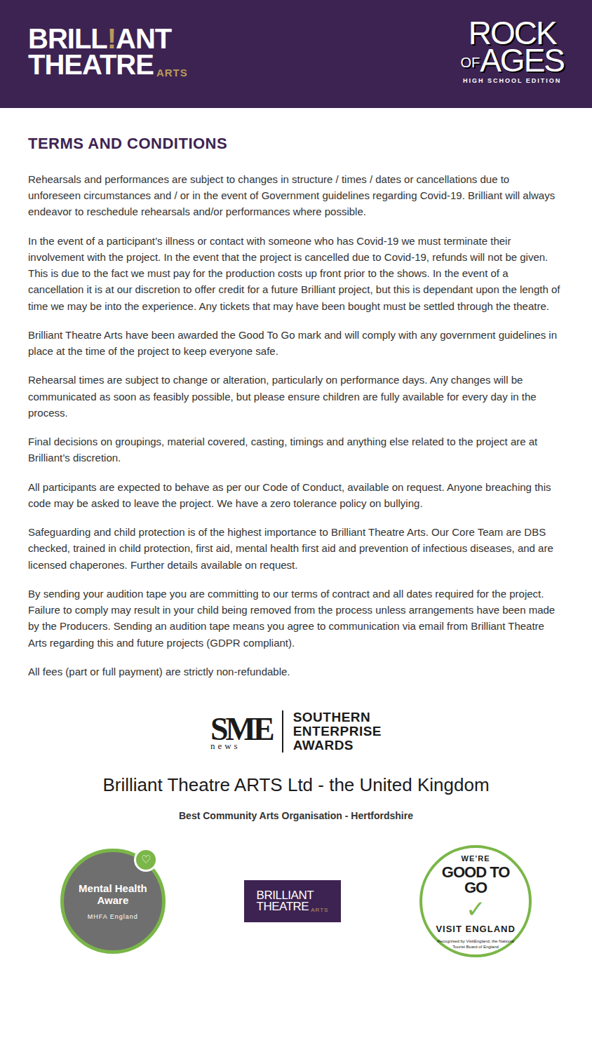BRILL!ANT
THEATREARTS
ROCK OFAGES HIGH SCHOOL EDITION
Terms and Conditions
Rehearsals and performances are subject to changes in structure / times / dates or cancellations due to unforeseen circumstances and / or in the event of Government guidelines regarding Covid-19. Brilliant will always endeavor to reschedule rehearsals and/or performances where possible.
In the event of a participant’s illness or contact with someone who has Covid-19 we must terminate their involvement with the project. In the event that the project is cancelled due to Covid-19, refunds will not be given. This is due to the fact we must pay for the production costs up front prior to the shows. In the event of a cancellation it is at our discretion to offer credit for a future Brilliant project, but this is dependant upon the length of time we may be into the experience. Any tickets that may have been bought must be settled through the theatre.
Brilliant Theatre Arts have been awarded the Good To Go mark and will comply with any government guidelines in place at the time of the project to keep everyone safe.
Rehearsal times are subject to change or alteration, particularly on performance days. Any changes will be communicated as soon as feasibly possible, but please ensure children are fully available for every day in the process.
Final decisions on groupings, material covered, casting, timings and anything else related to the project are at Brilliant’s discretion.
All participants are expected to behave as per our Code of Conduct, available on request. Anyone breaching this code may be asked to leave the project. We have a zero tolerance policy on bullying.
Safeguarding and child protection is of the highest importance to Brilliant Theatre Arts. Our Core Team are DBS checked, trained in child protection, first aid, mental health first aid and prevention of infectious diseases, and are licensed chaperones. Further details available on request.
By sending your audition tape you are committing to our terms of contract and all dates required for the project. Failure to comply may result in your child being removed from the process unless arrangements have been made by the Producers. Sending an audition tape means you agree to communication via email from Brilliant Theatre Arts regarding this and future projects (GDPR compliant).
All fees (part or full payment) are strictly non-refundable.
SMEnews
Southern
Enterprise
Awards
Brilliant Theatre ARTS Ltd - the United Kingdom
Best Community Arts Organisation - Hertfordshire
♡ Mental Health
Aware MHFA England
BRILLIANT
THEATREARTS
WE’RE GOOD TO GO ✓ VISIT ENGLAND Recognised by VisitEngland, the National Tourist Board of England